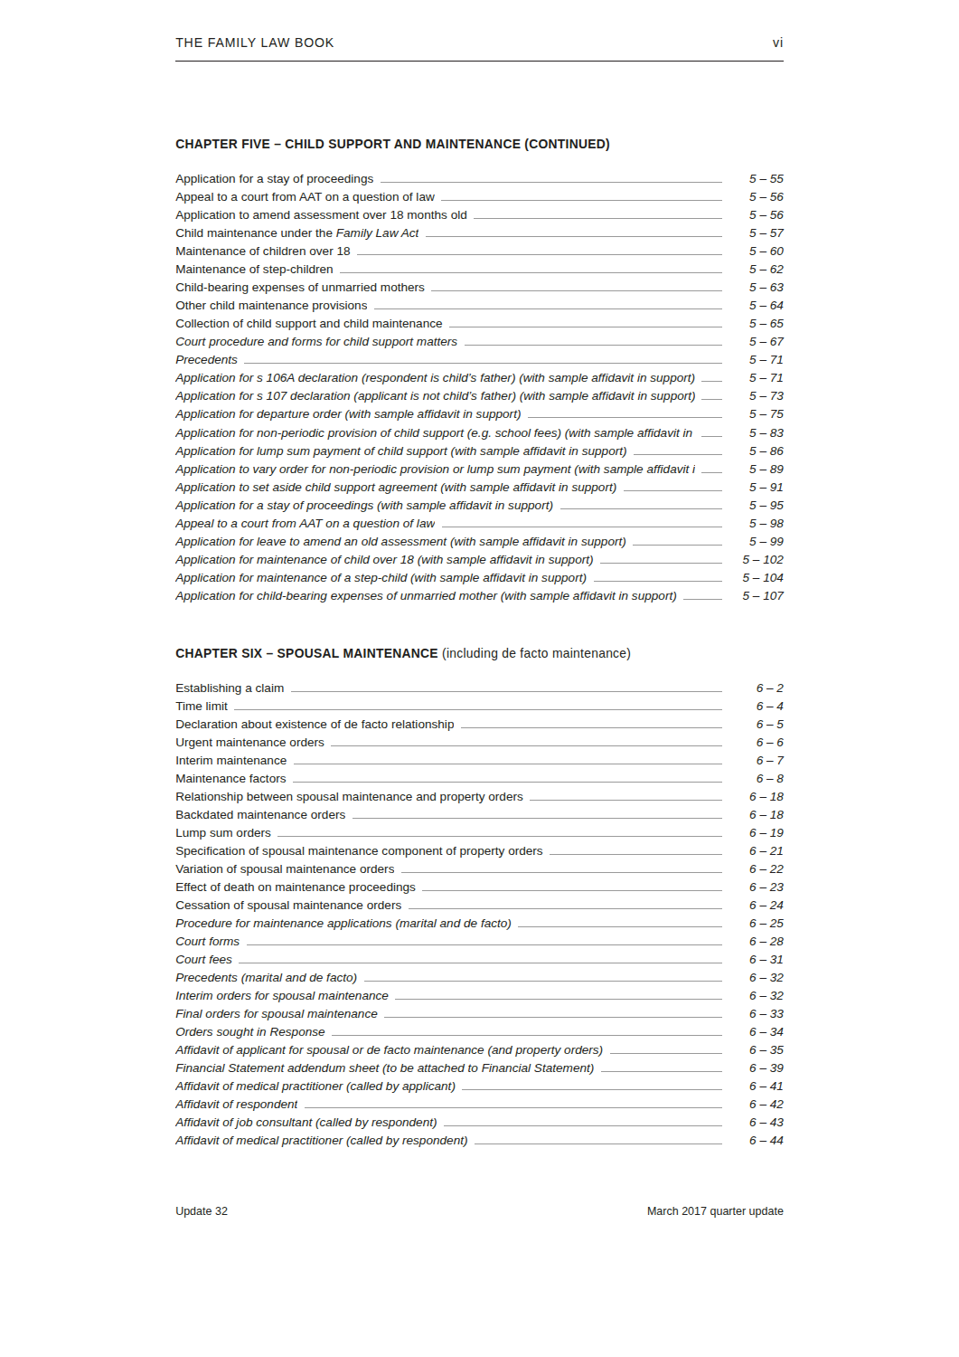The Family Law Book vi
Chapter Five – Child Support and Maintenance (Continued)
Application for a stay of proceedings 5 – 55
Appeal to a court from AAT on a question of law 5 – 56
Application to amend assessment over 18 months old 5 – 56
Child maintenance under the Family Law Act 5 – 57
Maintenance of children over 18 5 – 60
Maintenance of step-children 5 – 62
Child-bearing expenses of unmarried mothers 5 – 63
Other child maintenance provisions 5 – 64
Collection of child support and child maintenance 5 – 65
Court procedure and forms for child support matters 5 – 67
Precedents 5 – 71
Application for s 106A declaration (respondent is child’s father) (with sample affidavit in support) 5 – 71
Application for s 107 declaration (applicant is not child’s father) (with sample affidavit in support) 5 – 73
Application for departure order (with sample affidavit in support) 5 – 75
Application for non-periodic provision of child support (e.g. school fees) (with sample affidavit in support) 5 – 83
Application for lump sum payment of child support (with sample affidavit in support) 5 – 86
Application to vary order for non-periodic provision or lump sum payment (with sample affidavit in support) 5 – 89
Application to set aside child support agreement (with sample affidavit in support) 5 – 91
Application for a stay of proceedings (with sample affidavit in support) 5 – 95
Appeal to a court from AAT on a question of law 5 – 98
Application for leave to amend an old assessment (with sample affidavit in support) 5 – 99
Application for maintenance of child over 18 (with sample affidavit in support) 5 – 102
Application for maintenance of a step-child (with sample affidavit in support) 5 – 104
Application for child-bearing expenses of unmarried mother (with sample affidavit in support) 5 – 107
Chapter Six – Spousal Maintenance (including de facto maintenance)
Establishing a claim 6 – 2
Time limit 6 – 4
Declaration about existence of de facto relationship 6 – 5
Urgent maintenance orders 6 – 6
Interim maintenance 6 – 7
Maintenance factors 6 – 8
Relationship between spousal maintenance and property orders 6 – 18
Backdated maintenance orders 6 – 18
Lump sum orders 6 – 19
Specification of spousal maintenance component of property orders 6 – 21
Variation of spousal maintenance orders 6 – 22
Effect of death on maintenance proceedings 6 – 23
Cessation of spousal maintenance orders 6 – 24
Procedure for maintenance applications (marital and de facto) 6 – 25
Court forms 6 – 28
Court fees 6 – 31
Precedents (marital and de facto) 6 – 32
Interim orders for spousal maintenance 6 – 32
Final orders for spousal maintenance 6 – 33
Orders sought in Response 6 – 34
Affidavit of applicant for spousal or de facto maintenance (and property orders) 6 – 35
Financial Statement addendum sheet (to be attached to Financial Statement) 6 – 39
Affidavit of medical practitioner (called by applicant) 6 – 41
Affidavit of respondent 6 – 42
Affidavit of job consultant (called by respondent) 6 – 43
Affidavit of medical practitioner (called by respondent) 6 – 44
Update 32 March 2017 quarter update